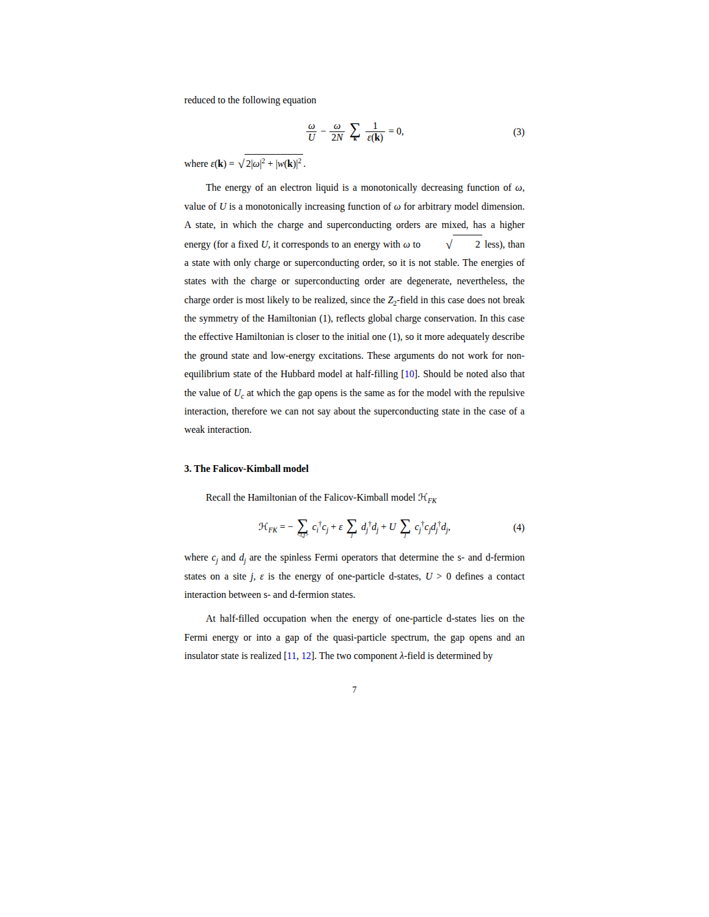reduced to the following equation
ωU − ω 2N ∑k 1 ε(k) = 0,
(3)
where ε(k) = √2|ω|2 + |w(k)|2.
The energy of an electron liquid is a monotonically decreasing function of ω, value of U is a monotonically increasing function of ω for arbitrary model dimension. A state, in which the charge and superconducting orders are mixed, has a higher energy (for a fixed U, it corresponds to an energy with ω to √2 less), than a state with only charge or superconducting order, so it is not stable. The energies of states with the charge or superconducting order are degenerate, nevertheless, the charge order is most likely to be realized, since the Z2-field in this case does not break the symmetry of the Hamiltonian (1), reflects global charge conservation. In this case the effective Hamiltonian is closer to the initial one (1), so it more adequately describe the ground state and low-energy excitations. These arguments do not work for non-equilibrium state of the Hubbard model at half-filling [10]. Should be noted also that the value of Uc at which the gap opens is the same as for the model with the repulsive interaction, therefore we can not say about the superconducting state in the case of a weak interaction.
3. The Falicov-Kimball model
Recall the Hamiltonian of the Falicov-Kimball model ℋFK
ℋFK = − ∑<i,j> ci†cj + ε ∑j dj†dj + U ∑j cj†cjdj†dj,
(4)
where cj and dj are the spinless Fermi operators that determine the s- and d-fermion states on a site j, ε is the energy of one-particle d-states, U > 0 defines a contact interaction between s- and d-fermion states.
At half-filled occupation when the energy of one-particle d-states lies on the Fermi energy or into a gap of the quasi-particle spectrum, the gap opens and an insulator state is realized [11, 12]. The two component λ-field is determined by
7